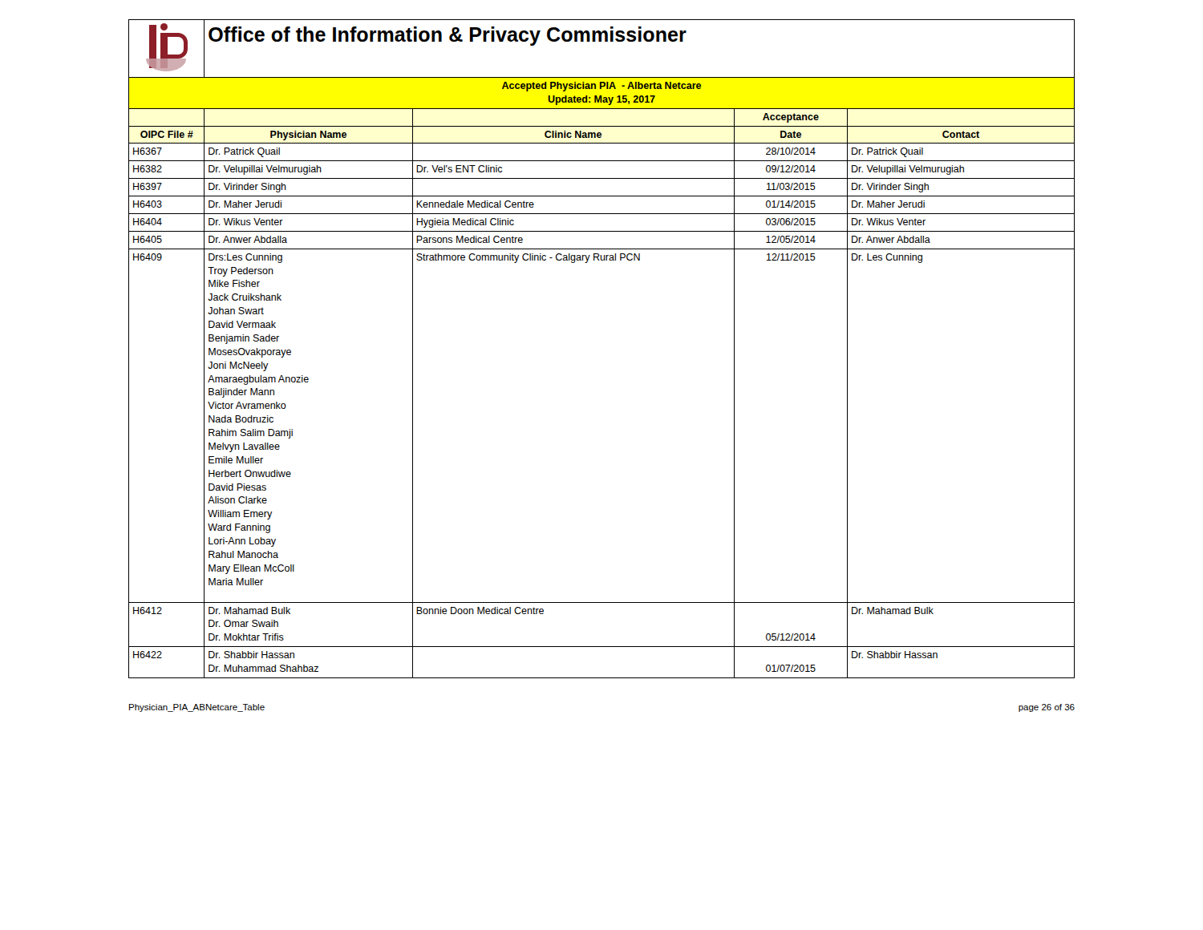| | Office of the Information & Privacy Commissioner |
| Accepted Physician PIA - Alberta Netcare Updated: May 15, 2017 |
| | | | Acceptance | |
| OIPC File # | Physician Name | Clinic Name | Date | Contact |
| H6367 | Dr. Patrick Quail | | 28/10/2014 | Dr. Patrick Quail |
| H6382 | Dr. Velupillai Velmurugiah | Dr. Vel's ENT Clinic | 09/12/2014 | Dr. Velupillai Velmurugiah |
| H6397 | Dr. Virinder Singh | | 11/03/2015 | Dr. Virinder Singh |
| H6403 | Dr. Maher Jerudi | Kennedale Medical Centre | 01/14/2015 | Dr. Maher Jerudi |
| H6404 | Dr. Wikus Venter | Hygieia Medical Clinic | 03/06/2015 | Dr. Wikus Venter |
| H6405 | Dr. Anwer Abdalla | Parsons Medical Centre | 12/05/2014 | Dr. Anwer Abdalla |
| H6409 | Drs:Les Cunning Troy Pederson Mike Fisher Jack Cruikshank Johan Swart David Vermaak Benjamin Sader MosesOvakporaye Joni McNeely Amaraegbulam Anozie Baljinder Mann Victor Avramenko Nada Bodruzic Rahim Salim Damji Melvyn Lavallee Emile Muller Herbert Onwudiwe David Piesas Alison Clarke William Emery Ward Fanning Lori-Ann Lobay Rahul Manocha Mary Ellean McColl Maria Muller | Strathmore Community Clinic - Calgary Rural PCN | 12/11/2015 | Dr. Les Cunning |
| H6412 | Dr. Mahamad Bulk Dr. Omar Swaih Dr. Mokhtar Trifis | Bonnie Doon Medical Centre | 05/12/2014 | Dr. Mahamad Bulk |
| H6422 | Dr. Shabbir Hassan Dr. Muhammad Shahbaz | | 01/07/2015 | Dr. Shabbir Hassan |
Physician_PIA_ABNetcare_Table page 26 of 36